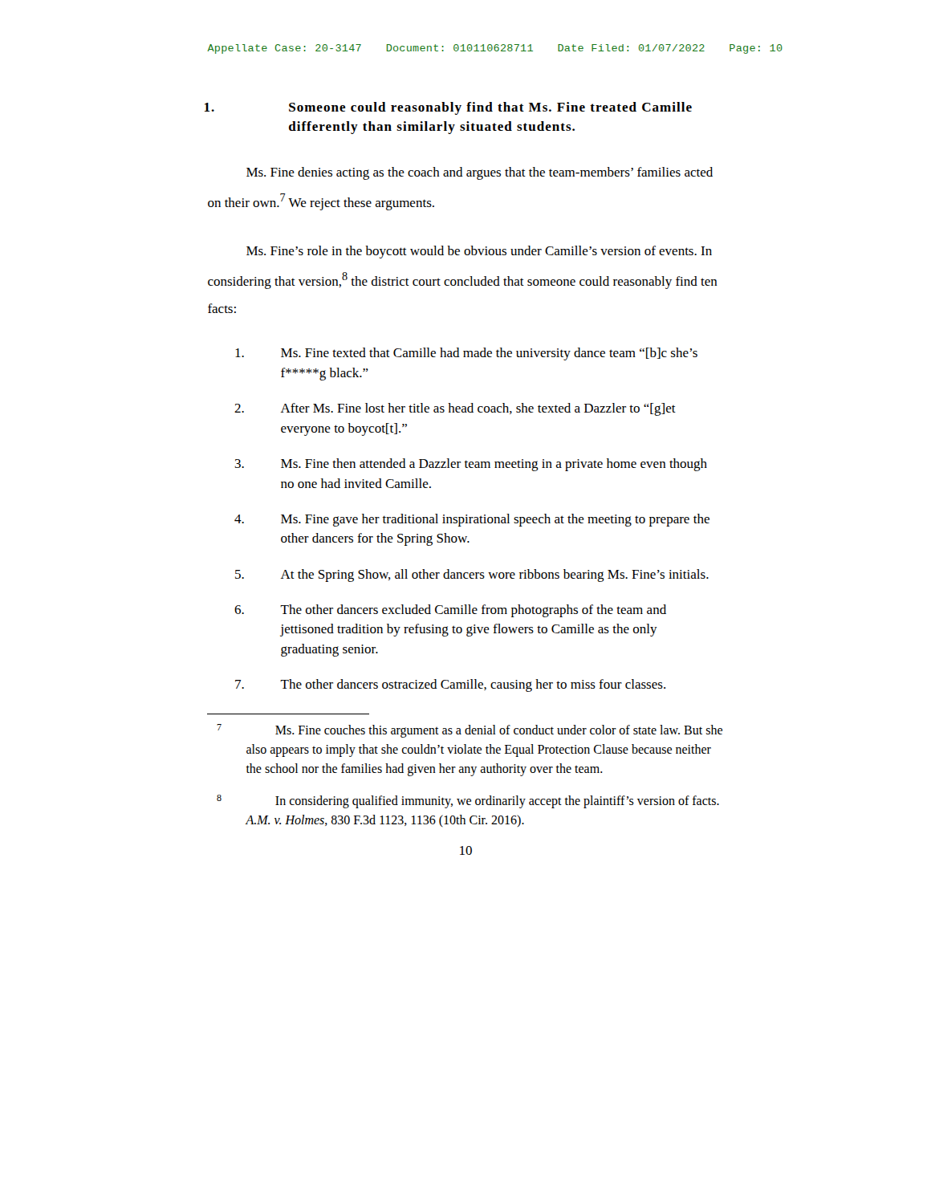Appellate Case: 20-3147 Document: 010110628711 Date Filed: 01/07/2022 Page: 10
1. Someone could reasonably find that Ms. Fine treated Camille differently than similarly situated students.
Ms. Fine denies acting as the coach and argues that the team-members’ families acted on their own.7 We reject these arguments.
Ms. Fine’s role in the boycott would be obvious under Camille’s version of events. In considering that version,8 the district court concluded that someone could reasonably find ten facts:
Ms. Fine texted that Camille had made the university dance team “[b]c she’s f*****g black.”
After Ms. Fine lost her title as head coach, she texted a Dazzler to “[g]et everyone to boycot[t].”
Ms. Fine then attended a Dazzler team meeting in a private home even though no one had invited Camille.
Ms. Fine gave her traditional inspirational speech at the meeting to prepare the other dancers for the Spring Show.
At the Spring Show, all other dancers wore ribbons bearing Ms. Fine’s initials.
The other dancers excluded Camille from photographs of the team and jettisoned tradition by refusing to give flowers to Camille as the only graduating senior.
The other dancers ostracized Camille, causing her to miss four classes.
7
Ms. Fine couches this argument as a denial of conduct under color of state law. But she also appears to imply that she couldn’t violate the Equal Protection Clause because neither the school nor the families had given her any authority over the team.
8
In considering qualified immunity, we ordinarily accept the plaintiff’s version of facts. A.M. v. Holmes, 830 F.3d 1123, 1136 (10th Cir. 2016).
10